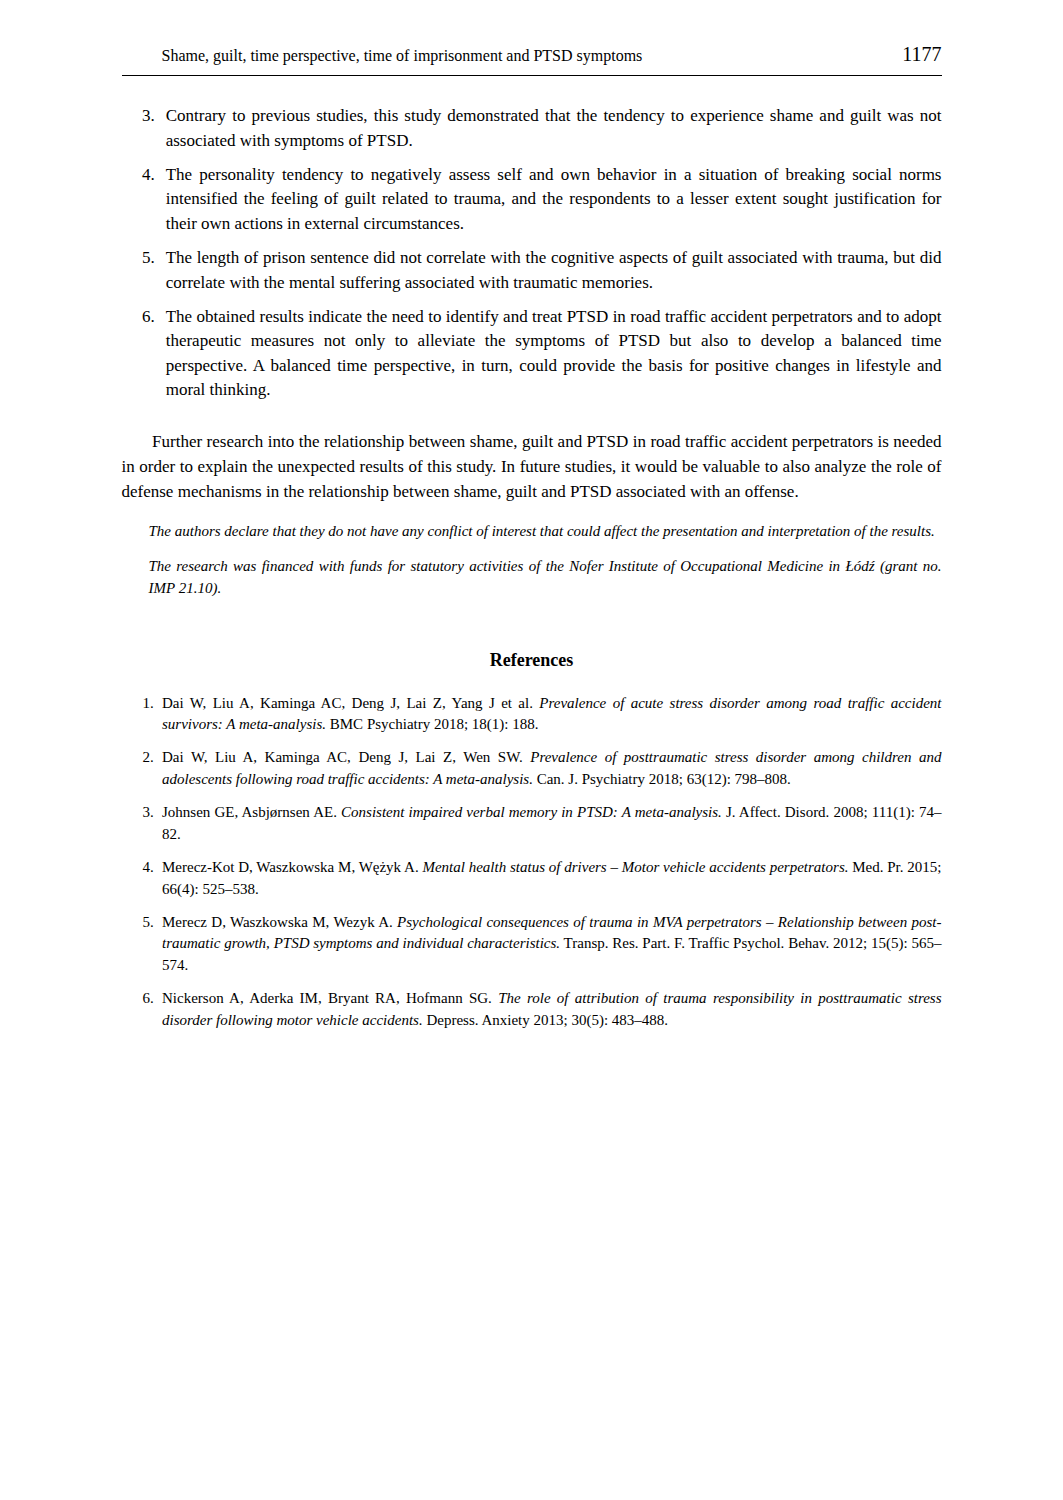Shame, guilt, time perspective, time of imprisonment and PTSD symptoms 1177
Contrary to previous studies, this study demonstrated that the tendency to experience shame and guilt was not associated with symptoms of PTSD.
The personality tendency to negatively assess self and own behavior in a situation of breaking social norms intensified the feeling of guilt related to trauma, and the respondents to a lesser extent sought justification for their own actions in external circumstances.
The length of prison sentence did not correlate with the cognitive aspects of guilt associated with trauma, but did correlate with the mental suffering associated with traumatic memories.
The obtained results indicate the need to identify and treat PTSD in road traffic accident perpetrators and to adopt therapeutic measures not only to alleviate the symptoms of PTSD but also to develop a balanced time perspective. A balanced time perspective, in turn, could provide the basis for positive changes in lifestyle and moral thinking.
Further research into the relationship between shame, guilt and PTSD in road traffic accident perpetrators is needed in order to explain the unexpected results of this study. In future studies, it would be valuable to also analyze the role of defense mechanisms in the relationship between shame, guilt and PTSD associated with an offense.
The authors declare that they do not have any conflict of interest that could affect the presentation and interpretation of the results.
The research was financed with funds for statutory activities of the Nofer Institute of Occupational Medicine in Łódź (grant no. IMP 21.10).
References
Dai W, Liu A, Kaminga AC, Deng J, Lai Z, Yang J et al. Prevalence of acute stress disorder among road traffic accident survivors: A meta-analysis. BMC Psychiatry 2018; 18(1): 188.
Dai W, Liu A, Kaminga AC, Deng J, Lai Z, Wen SW. Prevalence of posttraumatic stress disorder among children and adolescents following road traffic accidents: A meta-analysis. Can. J. Psychiatry 2018; 63(12): 798–808.
Johnsen GE, Asbjørnsen AE. Consistent impaired verbal memory in PTSD: A meta-analysis. J. Affect. Disord. 2008; 111(1): 74–82.
Merecz-Kot D, Waszkowska M, Wężyk A. Mental health status of drivers – Motor vehicle accidents perpetrators. Med. Pr. 2015; 66(4): 525–538.
Merecz D, Waszkowska M, Wezyk A. Psychological consequences of trauma in MVA perpetrators – Relationship between post-traumatic growth, PTSD symptoms and individual characteristics. Transp. Res. Part. F. Traffic Psychol. Behav. 2012; 15(5): 565–574.
Nickerson A, Aderka IM, Bryant RA, Hofmann SG. The role of attribution of trauma responsibility in posttraumatic stress disorder following motor vehicle accidents. Depress. Anxiety 2013; 30(5): 483–488.